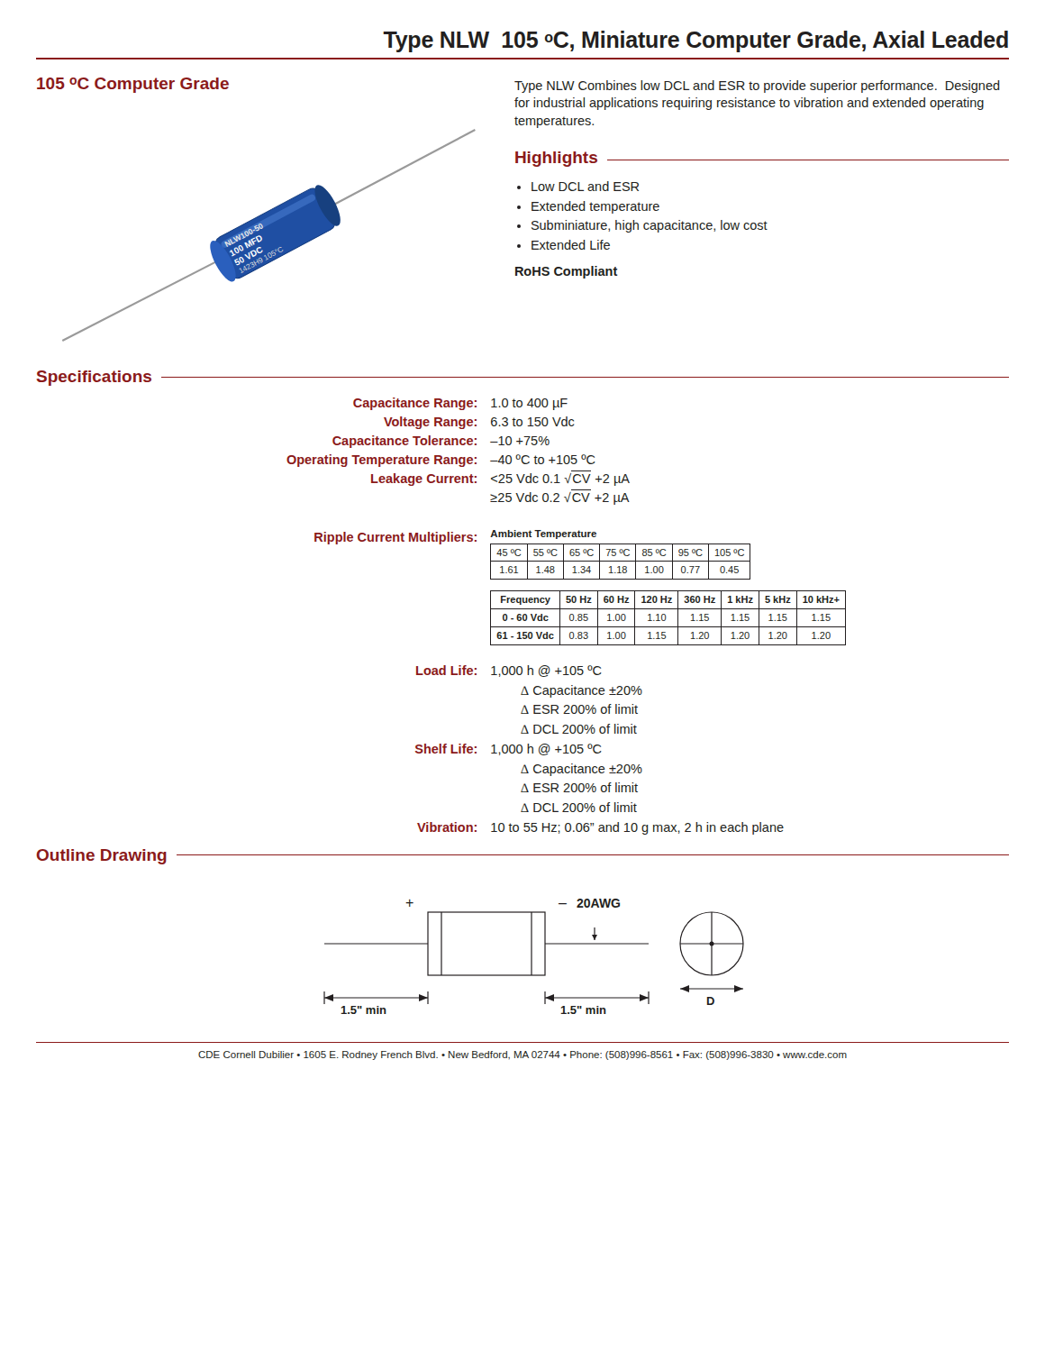Type NLW 105 o C, Miniature Computer Grade, Axial Leaded
105 o C Computer Grade
NLW100-50 100 MFD 50 VDC 1423H9 105°C
Type NLW Combines low DCL and ESR to provide superior performance. Designed for industrial applications requiring resistance to vibration and extended operating temperatures.
Highlights
Low DCL and ESR
Extended temperature
Subminiature, high capacitance, low cost
Extended Life
RoHS Compliant
Specifications
Capacitance Range:
Voltage Range:
Capacitance Tolerance:
Operating Temperature Range:
Leakage Current:
1.0 to 400 µF
6.3 to 150 Vdc
–10 +75%
–40 ºC to +105 ºC
<25 Vdc 0.1 √CV +2 µA
≥25 Vdc 0.2 √CV +2 µA
Ripple Current Multipliers:
Ambient Temperature
| 45 ºC | 55 ºC | 65 ºC | 75 ºC | 85 ºC | 95 ºC | 105 ºC |
| 1.61 | 1.48 | 1.34 | 1.18 | 1.00 | 0.77 | 0.45 |
| Frequency | 50 Hz | 60 Hz | 120 Hz | 360 Hz | 1 kHz | 5 kHz | 10 kHz+ |
| --- | --- | --- | --- | --- | --- | --- | --- |
| 0 - 60 Vdc | 0.85 | 1.00 | 1.10 | 1.15 | 1.15 | 1.15 | 1.15 |
| 61 - 150 Vdc | 0.83 | 1.00 | 1.15 | 1.20 | 1.20 | 1.20 | 1.20 |
Load Life:
Shelf Life:
Vibration:
1,000 h @ +105 ºC
∆ Capacitance ±20%
∆ ESR 200% of limit
∆ DCL 200% of limit
1,000 h @ +105 ºC
∆ Capacitance ±20%
∆ ESR 200% of limit
∆ DCL 200% of limit
10 to 55 Hz; 0.06” and 10 g max, 2 h in each plane
Outline Drawing
+ – 20AWG 1.5" min 1.5" min D
CDE Cornell Dubilier • 1605 E. Rodney French Blvd. • New Bedford, MA 02744 • Phone: (508)996-8561 • Fax: (508)996-3830 • www.cde.com